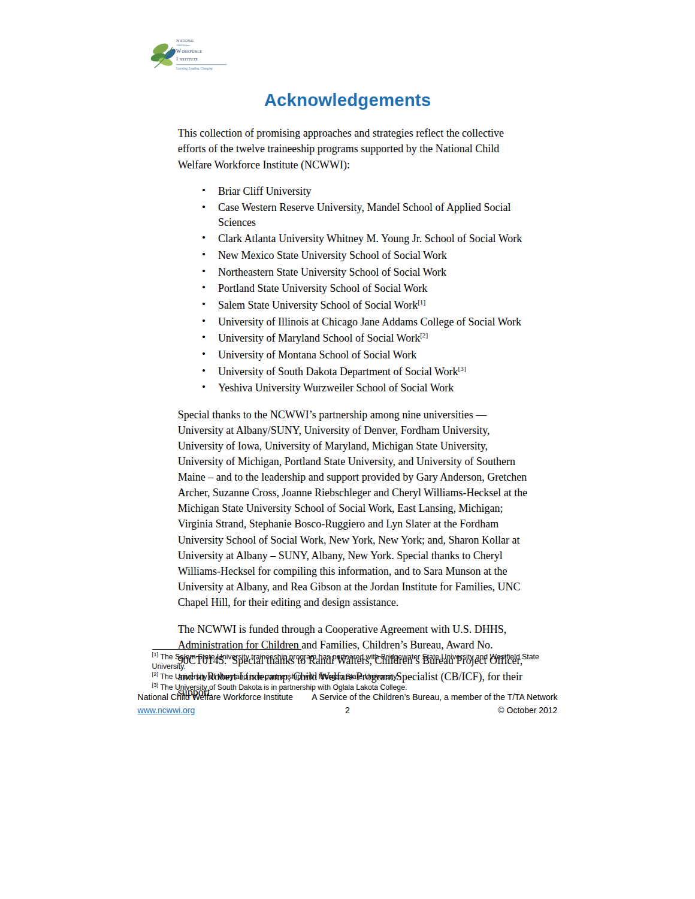N ATIONAL Child Welfare W ORKFORCE I NSTITUTE Learning, Leading, Changing
Acknowledgements
This collection of promising approaches and strategies reflect the collective efforts of the twelve traineeship programs supported by the National Child Welfare Workforce Institute (NCWWI):
Briar Cliff University
Case Western Reserve University, Mandel School of Applied Social Sciences
Clark Atlanta University Whitney M. Young Jr. School of Social Work
New Mexico State University School of Social Work
Northeastern State University School of Social Work
Portland State University School of Social Work
Salem State University School of Social Work[1]
University of Illinois at Chicago Jane Addams College of Social Work
University of Maryland School of Social Work[2]
University of Montana School of Social Work
University of South Dakota Department of Social Work[3]
Yeshiva University Wurzweiler School of Social Work
Special thanks to the NCWWI’s partnership among nine universities — University at Albany/SUNY, University of Denver, Fordham University, University of Iowa, University of Maryland, Michigan State University, University of Michigan, Portland State University, and University of Southern Maine – and to the leadership and support provided by Gary Anderson, Gretchen Archer, Suzanne Cross, Joanne Riebschleger and Cheryl Williams-Hecksel at the Michigan State University School of Social Work, East Lansing, Michigan; Virginia Strand, Stephanie Bosco-Ruggiero and Lyn Slater at the Fordham University School of Social Work, New York, New York; and, Sharon Kollar at University at Albany – SUNY, Albany, New York. Special thanks to Cheryl Williams-Hecksel for compiling this information, and to Sara Munson at the University at Albany, and Rea Gibson at the Jordan Institute for Families, UNC Chapel Hill, for their editing and design assistance.
The NCWWI is funded through a Cooperative Agreement with U.S. DHHS, Administration for Children and Families, Children’s Bureau, Award No. 90CT0145. Special thanks to Randi Walters, Children’s Bureau Project Officer, and to Robert Lindecamp, Child Welfare Program Specialist (CB/ICF), for their support.
[1] The Salem State University traineeship program has partnered with Bridgewater State University and Westfield State University.
[2] The University of Maryland is in partnership with Morgan State University.
[3] The University of South Dakota is in partnership with Oglala Lakota College.
National Child Welfare Workforce Institute A Service of the Children’s Bureau, a member of the T/TA Network
www.ncwwi.org 2 © October 2012